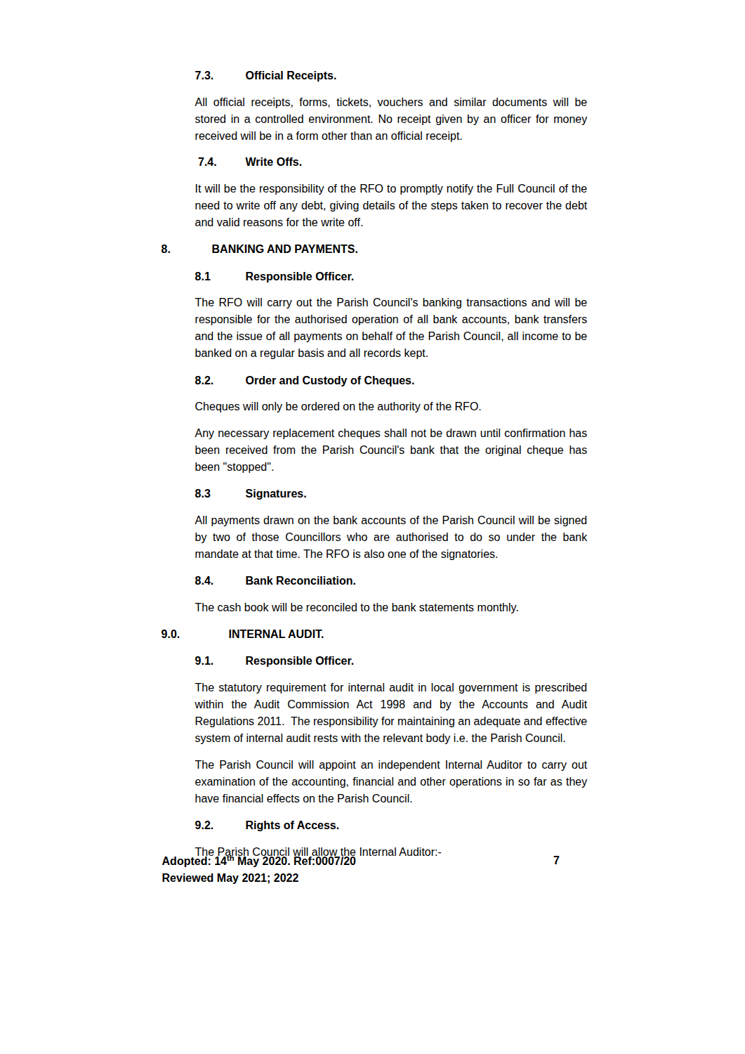7.3. Official Receipts.
All official receipts, forms, tickets, vouchers and similar documents will be stored in a controlled environment. No receipt given by an officer for money received will be in a form other than an official receipt.
7.4. Write Offs.
It will be the responsibility of the RFO to promptly notify the Full Council of the need to write off any debt, giving details of the steps taken to recover the debt and valid reasons for the write off.
8. BANKING AND PAYMENTS.
8.1 Responsible Officer.
The RFO will carry out the Parish Council's banking transactions and will be responsible for the authorised operation of all bank accounts, bank transfers and the issue of all payments on behalf of the Parish Council, all income to be banked on a regular basis and all records kept.
8.2. Order and Custody of Cheques.
Cheques will only be ordered on the authority of the RFO.
Any necessary replacement cheques shall not be drawn until confirmation has been received from the Parish Council's bank that the original cheque has been "stopped".
8.3 Signatures.
All payments drawn on the bank accounts of the Parish Council will be signed by two of those Councillors who are authorised to do so under the bank mandate at that time. The RFO is also one of the signatories.
8.4. Bank Reconciliation.
The cash book will be reconciled to the bank statements monthly.
9.0. INTERNAL AUDIT.
9.1. Responsible Officer.
The statutory requirement for internal audit in local government is prescribed within the Audit Commission Act 1998 and by the Accounts and Audit Regulations 2011. The responsibility for maintaining an adequate and effective system of internal audit rests with the relevant body i.e. the Parish Council.
The Parish Council will appoint an independent Internal Auditor to carry out examination of the accounting, financial and other operations in so far as they have financial effects on the Parish Council.
9.2. Rights of Access.
The Parish Council will allow the Internal Auditor:-
| Adopted: 14 th May 2020. Ref:0007/20 Reviewed May 2021; 2022 | 7 |